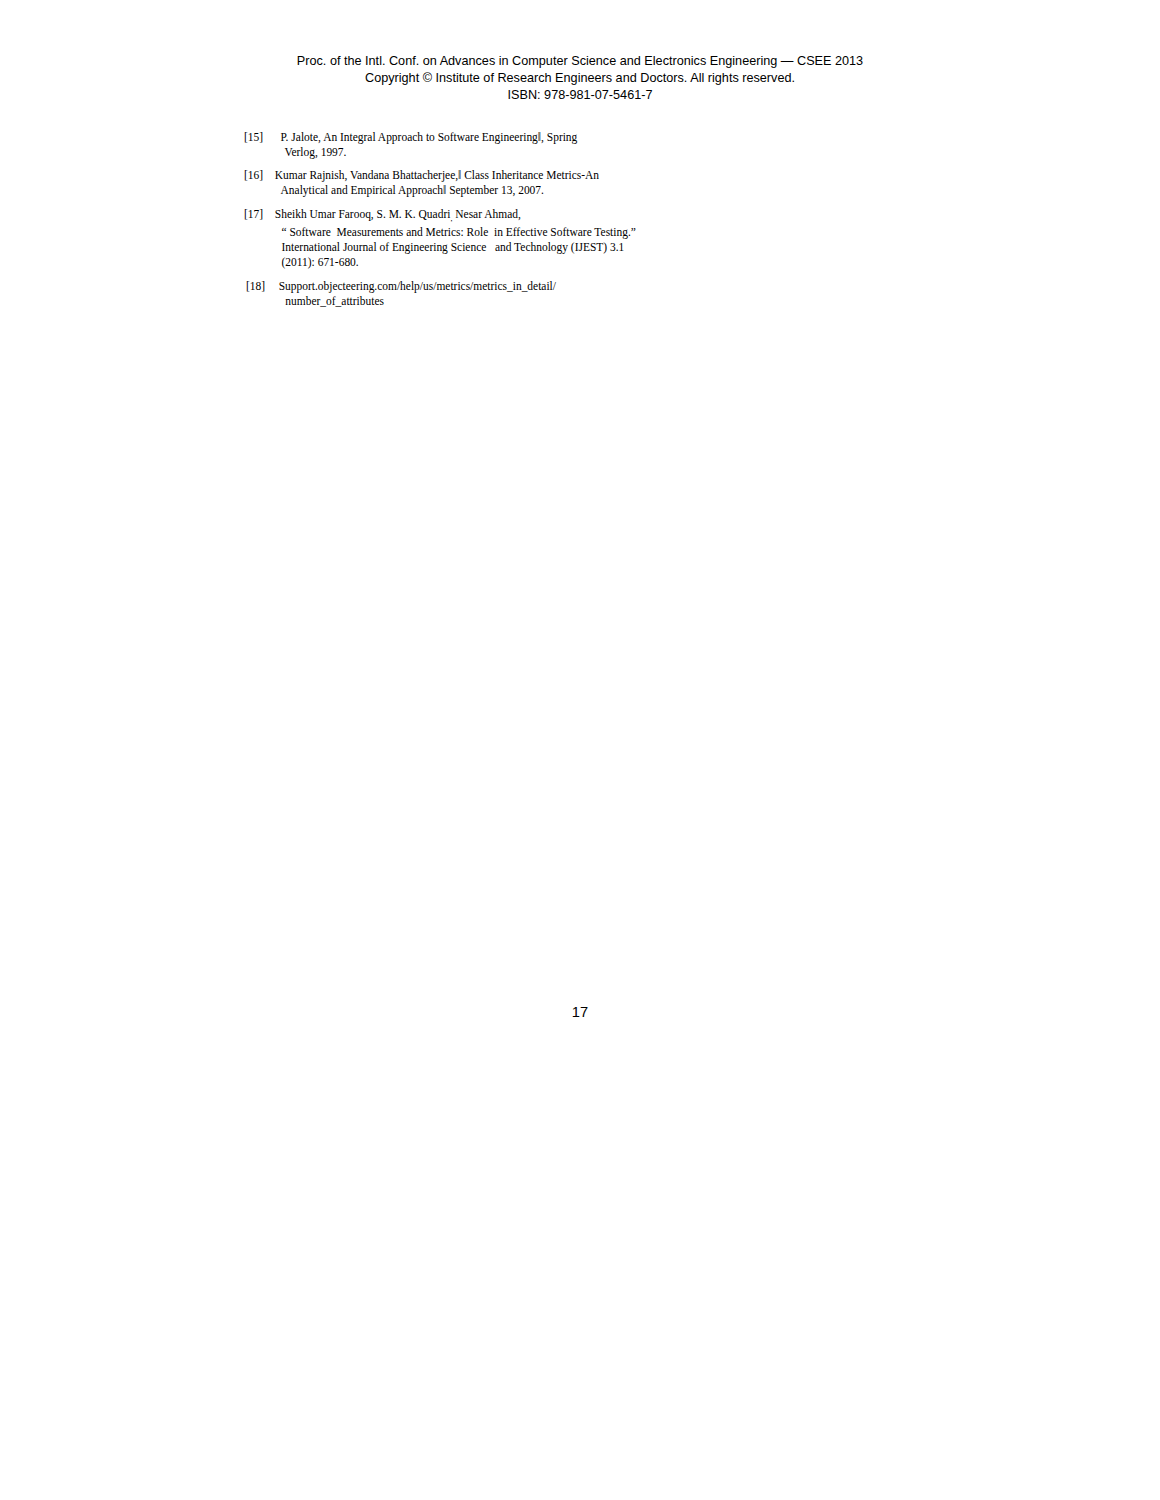Proc. of the Intl. Conf. on Advances in Computer Science and Electronics Engineering — CSEE 2013
Copyright © Institute of Research Engineers and Doctors. All rights reserved.
ISBN: 978-981-07-5461-7
[15]
P. Jalote, An Integral Approach to Software Engineering‖, Spring
Verlog, 1997.
[16]
Kumar Rajnish, Vandana Bhattacherjee,‖ Class Inheritance Metrics-An
Analytical and Empirical Approach‖ September 13, 2007.
[17]
Sheikh Umar Farooq, S. M. K. Quadri, Nesar Ahmad,
“ Software Measurements and Metrics: Role in Effective Software Testing.”
International Journal of Engineering Science and Technology (IJEST) 3.1
(2011): 671-680.
[18]
Support.objecteering.com/help/us/metrics/metrics_in_detail/
number_of_attributes
17